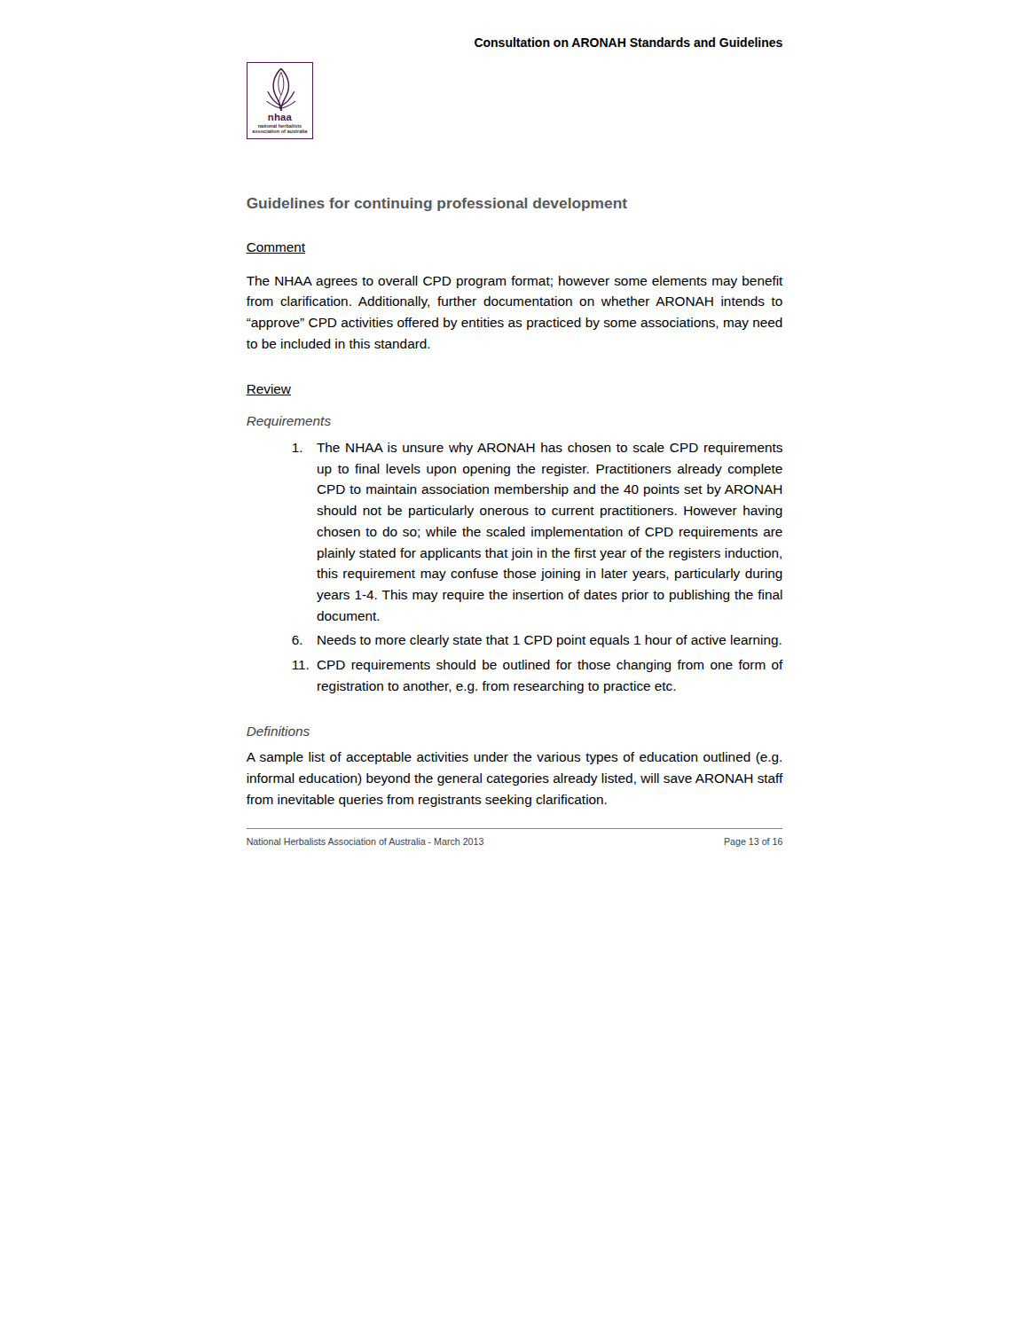Consultation on ARONAH Standards and Guidelines
nhaa
national herbalists
association of australia
Guidelines for continuing professional development
Comment
The NHAA agrees to overall CPD program format; however some elements may benefit from clarification. Additionally, further documentation on whether ARONAH intends to “approve” CPD activities offered by entities as practiced by some associations, may need to be included in this standard.
Review
Requirements
1. The NHAA is unsure why ARONAH has chosen to scale CPD requirements up to final levels upon opening the register. Practitioners already complete CPD to maintain association membership and the 40 points set by ARONAH should not be particularly onerous to current practitioners. However having chosen to do so; while the scaled implementation of CPD requirements are plainly stated for applicants that join in the first year of the registers induction, this requirement may confuse those joining in later years, particularly during years 1-4. This may require the insertion of dates prior to publishing the final document.
6. Needs to more clearly state that 1 CPD point equals 1 hour of active learning.
11. CPD requirements should be outlined for those changing from one form of registration to another, e.g. from researching to practice etc.
Definitions
A sample list of acceptable activities under the various types of education outlined (e.g. informal education) beyond the general categories already listed, will save ARONAH staff from inevitable queries from registrants seeking clarification.
National Herbalists Association of Australia - March 2013 Page 13 of 16